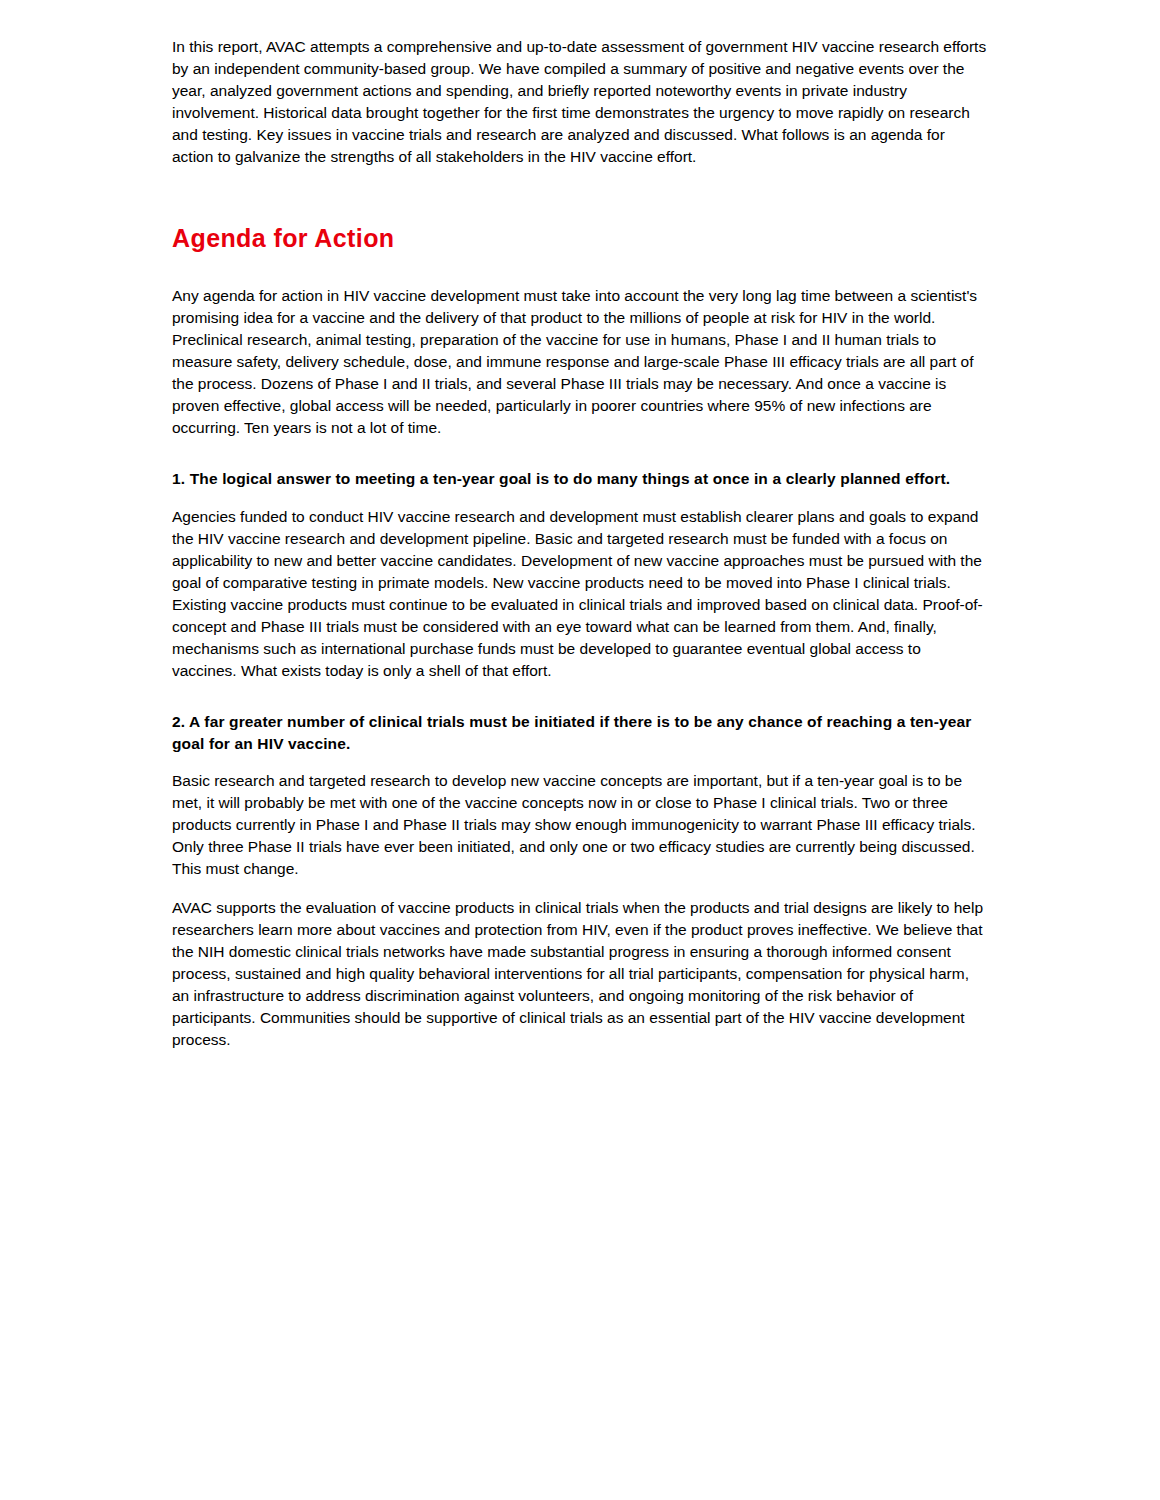In this report, AVAC attempts a comprehensive and up-to-date assessment of government HIV vaccine research efforts by an independent community-based group. We have compiled a summary of positive and negative events over the year, analyzed government actions and spending, and briefly reported noteworthy events in private industry involvement. Historical data brought together for the first time demonstrates the urgency to move rapidly on research and testing. Key issues in vaccine trials and research are analyzed and discussed. What follows is an agenda for action to galvanize the strengths of all stakeholders in the HIV vaccine effort.
Agenda for Action
Any agenda for action in HIV vaccine development must take into account the very long lag time between a scientist's promising idea for a vaccine and the delivery of that product to the millions of people at risk for HIV in the world. Preclinical research, animal testing, preparation of the vaccine for use in humans, Phase I and II human trials to measure safety, delivery schedule, dose, and immune response and large-scale Phase III efficacy trials are all part of the process. Dozens of Phase I and II trials, and several Phase III trials may be necessary. And once a vaccine is proven effective, global access will be needed, particularly in poorer countries where 95% of new infections are occurring. Ten years is not a lot of time.
1. The logical answer to meeting a ten-year goal is to do many things at once in a clearly planned effort.
Agencies funded to conduct HIV vaccine research and development must establish clearer plans and goals to expand the HIV vaccine research and development pipeline. Basic and targeted research must be funded with a focus on applicability to new and better vaccine candidates. Development of new vaccine approaches must be pursued with the goal of comparative testing in primate models. New vaccine products need to be moved into Phase I clinical trials. Existing vaccine products must continue to be evaluated in clinical trials and improved based on clinical data. Proof-of-concept and Phase III trials must be considered with an eye toward what can be learned from them. And, finally, mechanisms such as international purchase funds must be developed to guarantee eventual global access to vaccines. What exists today is only a shell of that effort.
2. A far greater number of clinical trials must be initiated if there is to be any chance of reaching a ten-year goal for an HIV vaccine.
Basic research and targeted research to develop new vaccine concepts are important, but if a ten-year goal is to be met, it will probably be met with one of the vaccine concepts now in or close to Phase I clinical trials. Two or three products currently in Phase I and Phase II trials may show enough immunogenicity to warrant Phase III efficacy trials. Only three Phase II trials have ever been initiated, and only one or two efficacy studies are currently being discussed. This must change.
AVAC supports the evaluation of vaccine products in clinical trials when the products and trial designs are likely to help researchers learn more about vaccines and protection from HIV, even if the product proves ineffective. We believe that the NIH domestic clinical trials networks have made substantial progress in ensuring a thorough informed consent process, sustained and high quality behavioral interventions for all trial participants, compensation for physical harm, an infrastructure to address discrimination against volunteers, and ongoing monitoring of the risk behavior of participants. Communities should be supportive of clinical trials as an essential part of the HIV vaccine development process.